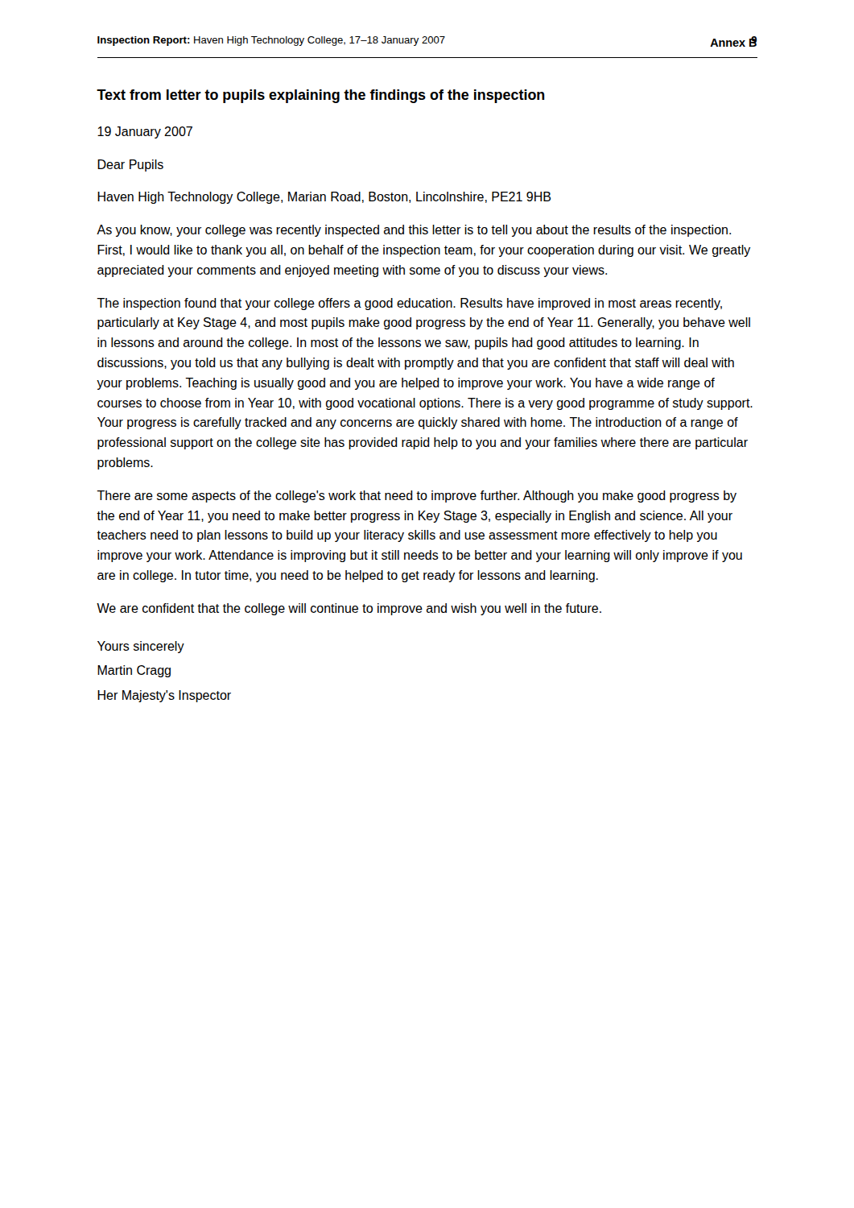Inspection Report: Haven High Technology College, 17–18 January 2007
9
Annex B
Text from letter to pupils explaining the findings of the inspection
19 January 2007
Dear Pupils
Haven High Technology College, Marian Road, Boston, Lincolnshire, PE21 9HB
As you know, your college was recently inspected and this letter is to tell you about the results of the inspection. First, I would like to thank you all, on behalf of the inspection team, for your cooperation during our visit. We greatly appreciated your comments and enjoyed meeting with some of you to discuss your views.
The inspection found that your college offers a good education. Results have improved in most areas recently, particularly at Key Stage 4, and most pupils make good progress by the end of Year 11. Generally, you behave well in lessons and around the college. In most of the lessons we saw, pupils had good attitudes to learning. In discussions, you told us that any bullying is dealt with promptly and that you are confident that staff will deal with your problems. Teaching is usually good and you are helped to improve your work. You have a wide range of courses to choose from in Year 10, with good vocational options. There is a very good programme of study support. Your progress is carefully tracked and any concerns are quickly shared with home. The introduction of a range of professional support on the college site has provided rapid help to you and your families where there are particular problems.
There are some aspects of the college's work that need to improve further. Although you make good progress by the end of Year 11, you need to make better progress in Key Stage 3, especially in English and science. All your teachers need to plan lessons to build up your literacy skills and use assessment more effectively to help you improve your work. Attendance is improving but it still needs to be better and your learning will only improve if you are in college. In tutor time, you need to be helped to get ready for lessons and learning.
We are confident that the college will continue to improve and wish you well in the future.
Yours sincerely
Martin Cragg
Her Majesty's Inspector